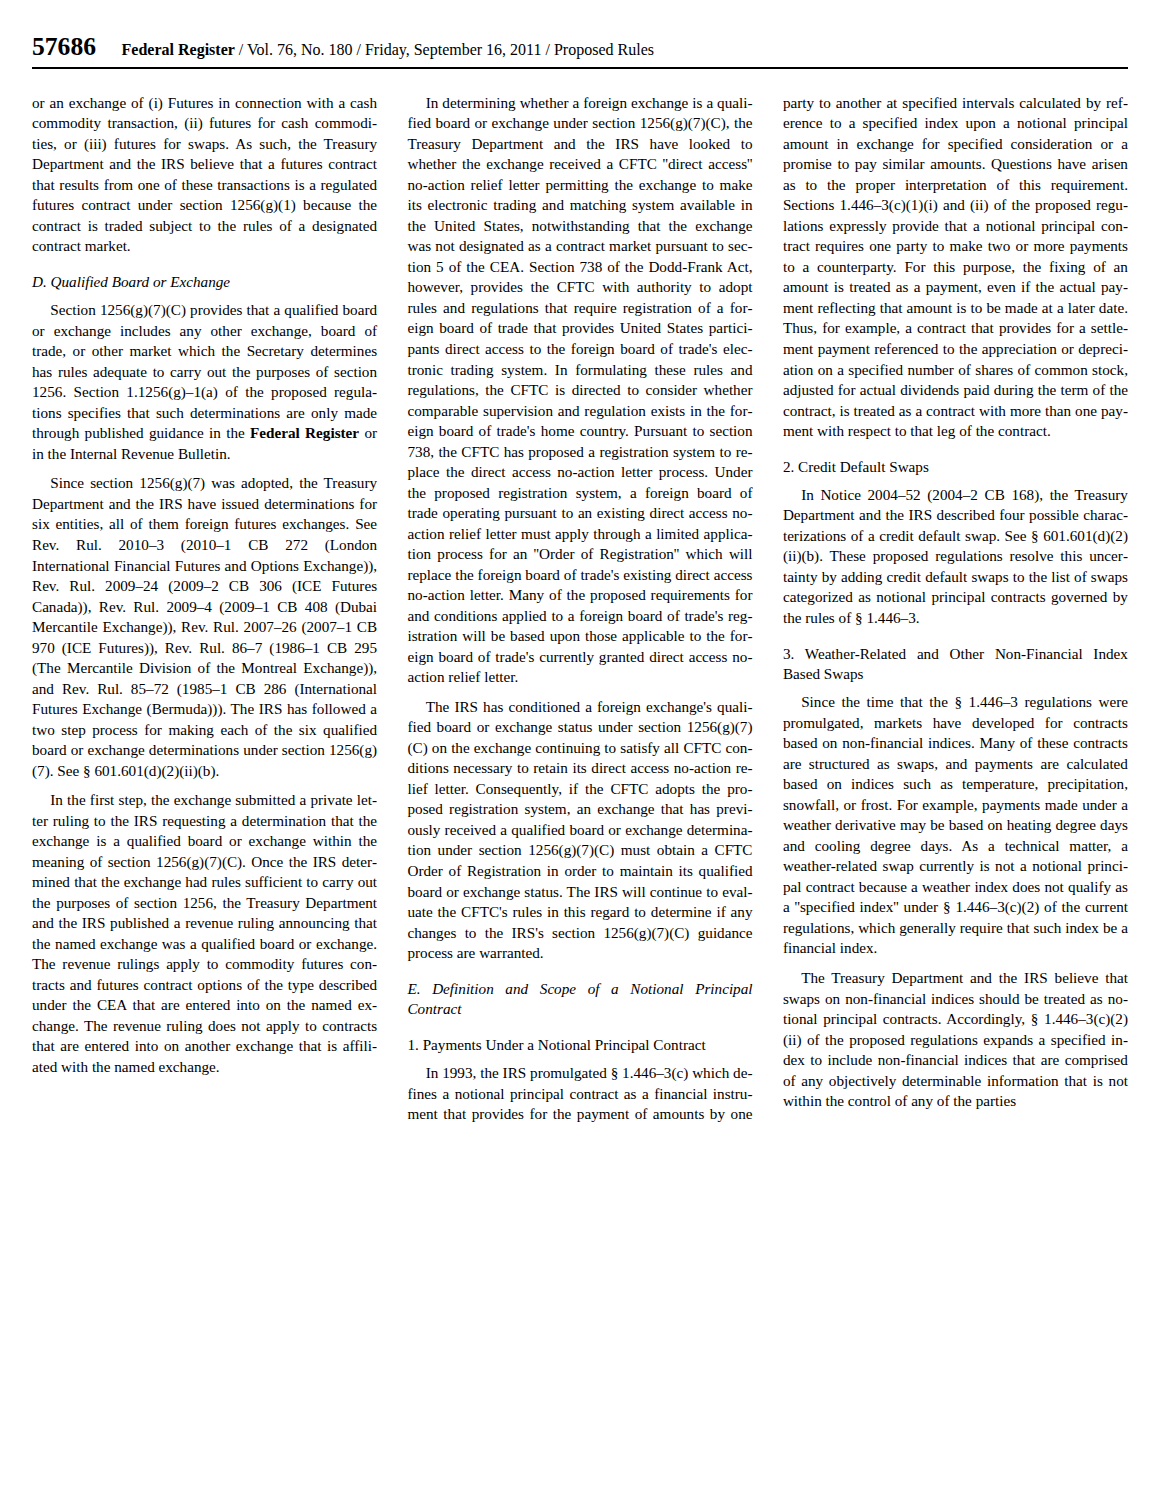57686 Federal Register / Vol. 76, No. 180 / Friday, September 16, 2011 / Proposed Rules
or an exchange of (i) Futures in connection with a cash commodity transaction, (ii) futures for cash commodities, or (iii) futures for swaps. As such, the Treasury Department and the IRS believe that a futures contract that results from one of these transactions is a regulated futures contract under section 1256(g)(1) because the contract is traded subject to the rules of a designated contract market.
D. Qualified Board or Exchange
Section 1256(g)(7)(C) provides that a qualified board or exchange includes any other exchange, board of trade, or other market which the Secretary determines has rules adequate to carry out the purposes of section 1256. Section 1.1256(g)–1(a) of the proposed regulations specifies that such determinations are only made through published guidance in the Federal Register or in the Internal Revenue Bulletin.
Since section 1256(g)(7) was adopted, the Treasury Department and the IRS have issued determinations for six entities, all of them foreign futures exchanges. See Rev. Rul. 2010–3 (2010–1 CB 272 (London International Financial Futures and Options Exchange)), Rev. Rul. 2009–24 (2009–2 CB 306 (ICE Futures Canada)), Rev. Rul. 2009–4 (2009–1 CB 408 (Dubai Mercantile Exchange)), Rev. Rul. 2007–26 (2007–1 CB 970 (ICE Futures)), Rev. Rul. 86–7 (1986–1 CB 295 (The Mercantile Division of the Montreal Exchange)), and Rev. Rul. 85–72 (1985–1 CB 286 (International Futures Exchange (Bermuda))). The IRS has followed a two step process for making each of the six qualified board or exchange determinations under section 1256(g)(7). See § 601.601(d)(2)(ii)(b).
In the first step, the exchange submitted a private letter ruling to the IRS requesting a determination that the exchange is a qualified board or exchange within the meaning of section 1256(g)(7)(C). Once the IRS determined that the exchange had rules sufficient to carry out the purposes of section 1256, the Treasury Department and the IRS published a revenue ruling announcing that the named exchange was a qualified board or exchange. The revenue rulings apply to commodity futures contracts and futures contract options of the type described under the CEA that are entered into on the named exchange. The revenue ruling does not apply to contracts that are entered into on another exchange that is affiliated with the named exchange.
In determining whether a foreign exchange is a qualified board or exchange under section 1256(g)(7)(C), the Treasury Department and the IRS have looked to whether the exchange received a CFTC ''direct access'' no-action relief letter permitting the exchange to make its electronic trading and matching system available in the United States, notwithstanding that the exchange was not designated as a contract market pursuant to section 5 of the CEA. Section 738 of the Dodd-Frank Act, however, provides the CFTC with authority to adopt rules and regulations that require registration of a foreign board of trade that provides United States participants direct access to the foreign board of trade's electronic trading system. In formulating these rules and regulations, the CFTC is directed to consider whether comparable supervision and regulation exists in the foreign board of trade's home country. Pursuant to section 738, the CFTC has proposed a registration system to replace the direct access no-action letter process. Under the proposed registration system, a foreign board of trade operating pursuant to an existing direct access no-action relief letter must apply through a limited application process for an ''Order of Registration'' which will replace the foreign board of trade's existing direct access no-action letter. Many of the proposed requirements for and conditions applied to a foreign board of trade's registration will be based upon those applicable to the foreign board of trade's currently granted direct access no-action relief letter.
The IRS has conditioned a foreign exchange's qualified board or exchange status under section 1256(g)(7)(C) on the exchange continuing to satisfy all CFTC conditions necessary to retain its direct access no-action relief letter. Consequently, if the CFTC adopts the proposed registration system, an exchange that has previously received a qualified board or exchange determination under section 1256(g)(7)(C) must obtain a CFTC Order of Registration in order to maintain its qualified board or exchange status. The IRS will continue to evaluate the CFTC's rules in this regard to determine if any changes to the IRS's section 1256(g)(7)(C) guidance process are warranted.
E. Definition and Scope of a Notional Principal Contract
1. Payments Under a Notional Principal Contract
In 1993, the IRS promulgated § 1.446–3(c) which defines a notional principal contract as a financial instrument that provides for the payment of amounts by one party to another at specified intervals calculated by reference to a specified index upon a notional principal amount in exchange for specified consideration or a promise to pay similar amounts. Questions have arisen as to the proper interpretation of this requirement. Sections 1.446–3(c)(1)(i) and (ii) of the proposed regulations expressly provide that a notional principal contract requires one party to make two or more payments to a counterparty. For this purpose, the fixing of an amount is treated as a payment, even if the actual payment reflecting that amount is to be made at a later date. Thus, for example, a contract that provides for a settlement payment referenced to the appreciation or depreciation on a specified number of shares of common stock, adjusted for actual dividends paid during the term of the contract, is treated as a contract with more than one payment with respect to that leg of the contract.
2. Credit Default Swaps
In Notice 2004–52 (2004–2 CB 168), the Treasury Department and the IRS described four possible characterizations of a credit default swap. See § 601.601(d)(2)(ii)(b). These proposed regulations resolve this uncertainty by adding credit default swaps to the list of swaps categorized as notional principal contracts governed by the rules of § 1.446–3.
3. Weather-Related and Other Non-Financial Index Based Swaps
Since the time that the § 1.446–3 regulations were promulgated, markets have developed for contracts based on non-financial indices. Many of these contracts are structured as swaps, and payments are calculated based on indices such as temperature, precipitation, snowfall, or frost. For example, payments made under a weather derivative may be based on heating degree days and cooling degree days. As a technical matter, a weather-related swap currently is not a notional principal contract because a weather index does not qualify as a ''specified index'' under § 1.446–3(c)(2) of the current regulations, which generally require that such index be a financial index.
The Treasury Department and the IRS believe that swaps on non-financial indices should be treated as notional principal contracts. Accordingly, § 1.446–3(c)(2)(ii) of the proposed regulations expands a specified index to include non-financial indices that are comprised of any objectively determinable information that is not within the control of any of the parties